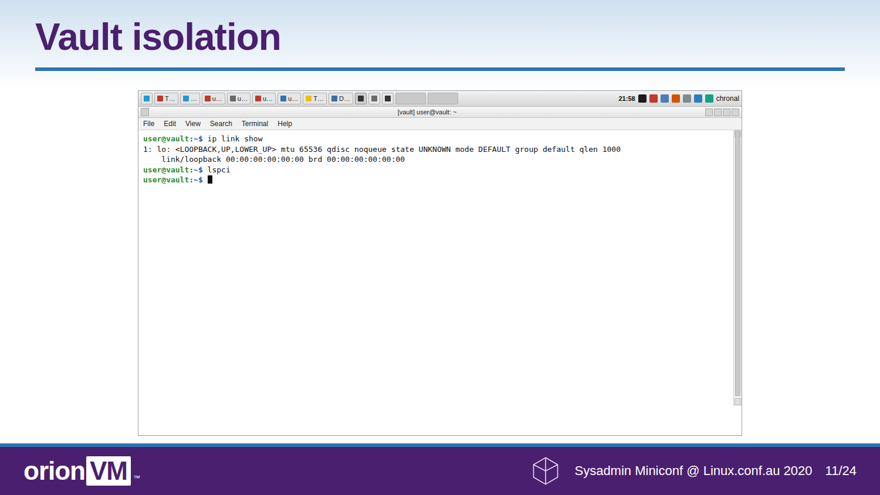Vault isolation
T… … u… u… u… u… T… D…
21:58 chronal
[vault] user@vault: ~
File Edit View Search Terminal Help
user@vault:~$ ip link show
1: lo: <LOOPBACK,UP,LOWER_UP> mtu 65536 qdisc noqueue state UNKNOWN mode DEFAULT group default qlen 1000
    link/loopback 00:00:00:00:00:00 brd 00:00:00:00:00:00
user@vault:~$ lspci
user@vault:~$ 
orion VM™
Sysadmin Miniconf @ Linux.conf.au 2020 11/24